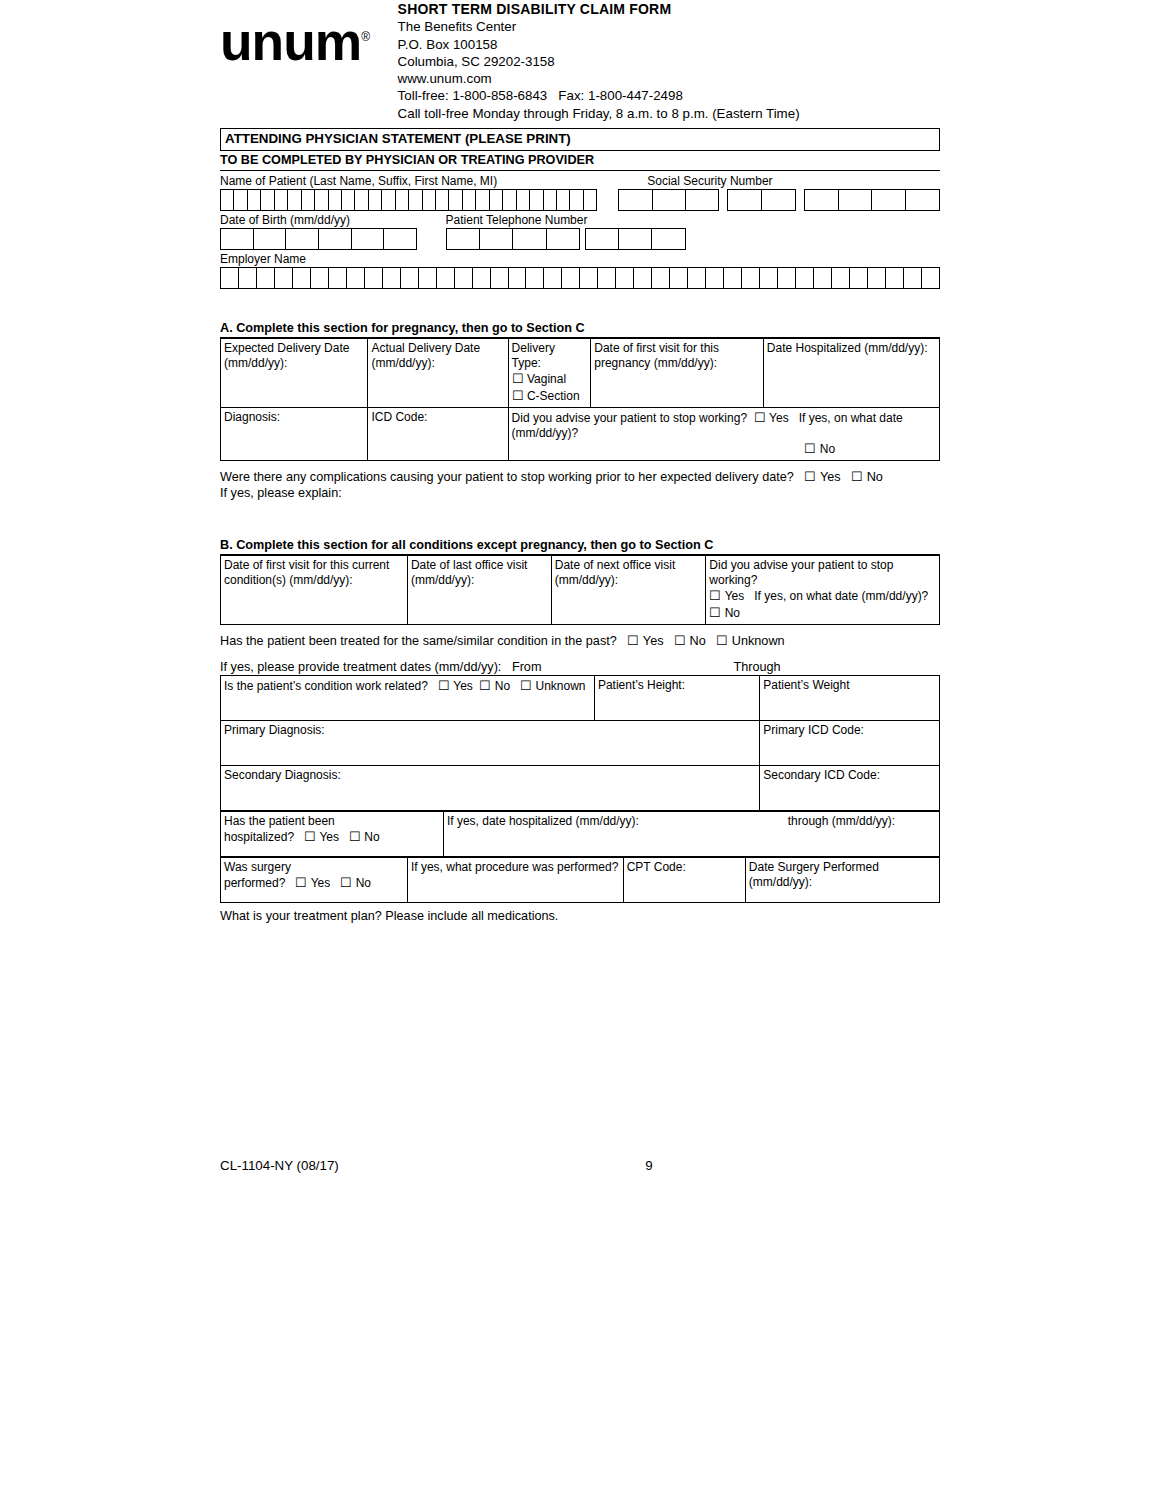unum®
SHORT TERM DISABILITY CLAIM FORM
The Benefits Center
P.O. Box 100158
Columbia, SC 29202-3158
www.unum.com
Toll-free: 1-800-858-6843 Fax: 1-800-447-2498
Call toll-free Monday through Friday, 8 a.m. to 8 p.m. (Eastern Time)
ATTENDING PHYSICIAN STATEMENT (PLEASE PRINT)
TO BE COMPLETED BY PHYSICIAN OR TREATING PROVIDER
Name of Patient (Last Name, Suffix, First Name, MI)
Social Security Number
Date of Birth (mm/dd/yy)
Patient Telephone Number
Employer Name
A. Complete this section for pregnancy, then go to Section C
| Expected Delivery Date (mm/dd/yy): | Actual Delivery Date (mm/dd/yy): | Delivery Type: ☐ Vaginal ☐ C-Section | Date of first visit for this pregnancy (mm/dd/yy): | Date Hospitalized (mm/dd/yy): |
| Diagnosis: | ICD Code: | Did you advise your patient to stop working? ☐ Yes If yes, on what date (mm/dd/yy)? ☐ No |
Were there any complications causing your patient to stop working prior to her expected delivery date? ☐ Yes ☐ No
If yes, please explain:
B. Complete this section for all conditions except pregnancy, then go to Section C
| Date of first visit for this current condition(s) (mm/dd/yy): | Date of last office visit (mm/dd/yy): | Date of next office visit (mm/dd/yy): | Did you advise your patient to stop working? ☐ Yes If yes, on what date (mm/dd/yy)? ☐ No |
Has the patient been treated for the same/similar condition in the past? ☐ Yes ☐ No ☐ Unknown
If yes, please provide treatment dates (mm/dd/yy): From Through
| Is the patient’s condition work related? ☐ Yes ☐ No ☐ Unknown | Patient’s Height: | Patient’s Weight |
| Primary Diagnosis: | Primary ICD Code: |
| Secondary Diagnosis: | Secondary ICD Code: |
| Has the patient been hospitalized? ☐ Yes ☐ No | If yes, date hospitalized (mm/dd/yy): through (mm/dd/yy): |
| Was surgery performed? ☐ Yes ☐ No | If yes, what procedure was performed? | CPT Code: | Date Surgery Performed (mm/dd/yy): |
What is your treatment plan? Please include all medications.
CL-1104-NY (08/17)
9